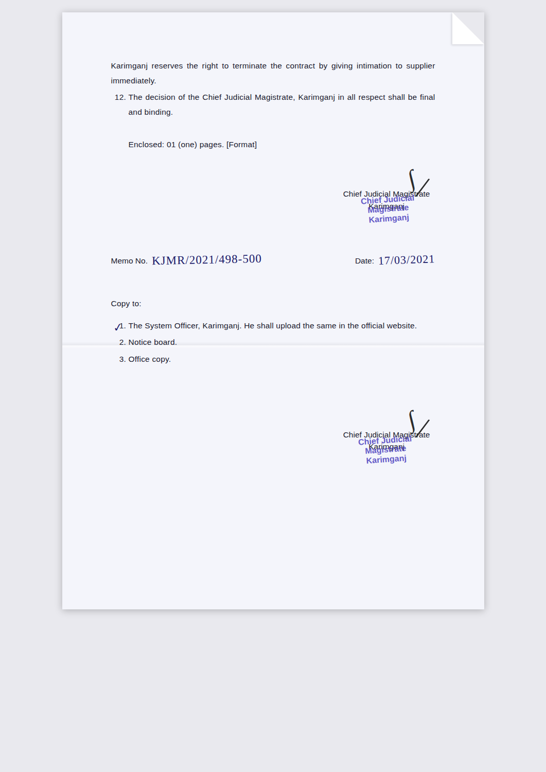Karimganj reserves the right to terminate the contract by giving intimation to supplier immediately.
The decision of the Chief Judicial Magistrate, Karimganj in all respect shall be final and binding.
Enclosed: 01 (one) pages. [Format]
∫ / Chief Judicial Magistrate Karimganj Chief Judicial Magistrate Karimganj
Memo No. KJMR/2021/498-500
Date: 17/03/2021
Copy to:
The System Officer, Karimganj. He shall upload the same in the official website.
Notice board.
Office copy.
∫ / Chief Judicial Magistrate Karimganj Chief Judicial Magistrate Karimganj